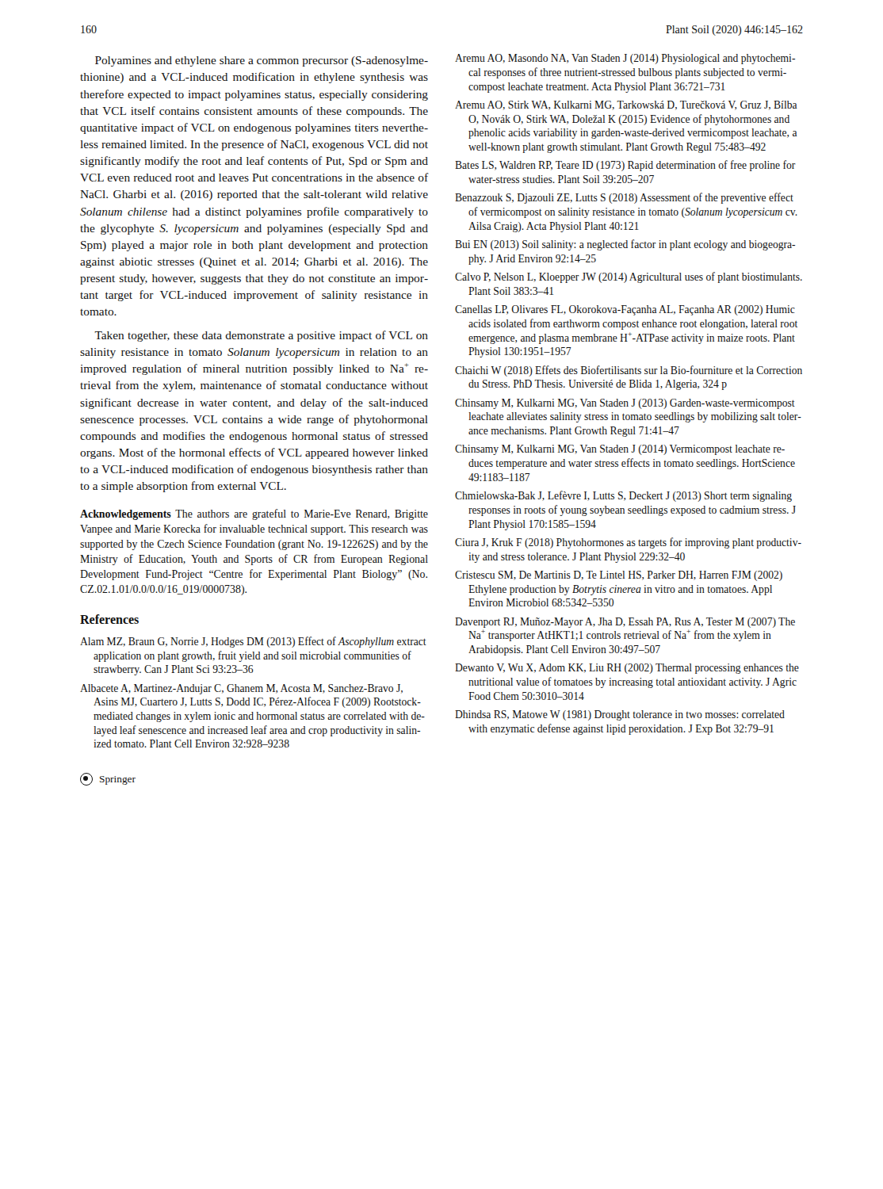160 Plant Soil (2020) 446:145–162
Polyamines and ethylene share a common precursor (S-adenosylmethionine) and a VCL-induced modification in ethylene synthesis was therefore expected to impact polyamines status, especially considering that VCL itself contains consistent amounts of these compounds. The quantitative impact of VCL on endogenous polyamines titers nevertheless remained limited. In the presence of NaCl, exogenous VCL did not significantly modify the root and leaf contents of Put, Spd or Spm and VCL even reduced root and leaves Put concentrations in the absence of NaCl. Gharbi et al. (2016) reported that the salt-tolerant wild relative Solanum chilense had a distinct polyamines profile comparatively to the glycophyte S. lycopersicum and polyamines (especially Spd and Spm) played a major role in both plant development and protection against abiotic stresses (Quinet et al. 2014; Gharbi et al. 2016). The present study, however, suggests that they do not constitute an important target for VCL-induced improvement of salinity resistance in tomato.
Taken together, these data demonstrate a positive impact of VCL on salinity resistance in tomato Solanum lycopersicum in relation to an improved regulation of mineral nutrition possibly linked to Na+ retrieval from the xylem, maintenance of stomatal conductance without significant decrease in water content, and delay of the salt-induced senescence processes. VCL contains a wide range of phytohormonal compounds and modifies the endogenous hormonal status of stressed organs. Most of the hormonal effects of VCL appeared however linked to a VCL-induced modification of endogenous biosynthesis rather than to a simple absorption from external VCL.
Acknowledgements The authors are grateful to Marie-Eve Renard, Brigitte Vanpee and Marie Korecka for invaluable technical support. This research was supported by the Czech Science Foundation (grant No. 19-12262S) and by the Ministry of Education, Youth and Sports of CR from European Regional Development Fund-Project “Centre for Experimental Plant Biology” (No. CZ.02.1.01/0.0/0.0/16_019/0000738).
References
Alam MZ, Braun G, Norrie J, Hodges DM (2013) Effect of Ascophyllum extract application on plant growth, fruit yield and soil microbial communities of strawberry. Can J Plant Sci 93:23–36
Albacete A, Martinez-Andujar C, Ghanem M, Acosta M, Sanchez-Bravo J, Asins MJ, Cuartero J, Lutts S, Dodd IC, Pérez-Alfocea F (2009) Rootstock-mediated changes in xylem ionic and hormonal status are correlated with delayed leaf senescence and increased leaf area and crop productivity in salinized tomato. Plant Cell Environ 32:928–9238
Aremu AO, Masondo NA, Van Staden J (2014) Physiological and phytochemical responses of three nutrient-stressed bulbous plants subjected to vermicompost leachate treatment. Acta Physiol Plant 36:721–731
Aremu AO, Stirk WA, Kulkarni MG, Tarkowská D, Turečková V, Gruz J, Bílba O, Novák O, Stirk WA, Doležal K (2015) Evidence of phytohormones and phenolic acids variability in garden-waste-derived vermicompost leachate, a well-known plant growth stimulant. Plant Growth Regul 75:483–492
Bates LS, Waldren RP, Teare ID (1973) Rapid determination of free proline for water-stress studies. Plant Soil 39:205–207
Benazzouk S, Djazouli ZE, Lutts S (2018) Assessment of the preventive effect of vermicompost on salinity resistance in tomato (Solanum lycopersicum cv. Ailsa Craig). Acta Physiol Plant 40:121
Bui EN (2013) Soil salinity: a neglected factor in plant ecology and biogeography. J Arid Environ 92:14–25
Calvo P, Nelson L, Kloepper JW (2014) Agricultural uses of plant biostimulants. Plant Soil 383:3–41
Canellas LP, Olivares FL, Okorokova-Façanha AL, Façanha AR (2002) Humic acids isolated from earthworm compost enhance root elongation, lateral root emergence, and plasma membrane H+-ATPase activity in maize roots. Plant Physiol 130:1951–1957
Chaichi W (2018) Effets des Biofertilisants sur la Bio-fourniture et la Correction du Stress. PhD Thesis. Université de Blida 1, Algeria, 324 p
Chinsamy M, Kulkarni MG, Van Staden J (2013) Garden-waste-vermicompost leachate alleviates salinity stress in tomato seedlings by mobilizing salt tolerance mechanisms. Plant Growth Regul 71:41–47
Chinsamy M, Kulkarni MG, Van Staden J (2014) Vermicompost leachate reduces temperature and water stress effects in tomato seedlings. HortScience 49:1183–1187
Chmielowska-Bak J, Lefèvre I, Lutts S, Deckert J (2013) Short term signaling responses in roots of young soybean seedlings exposed to cadmium stress. J Plant Physiol 170:1585–1594
Ciura J, Kruk F (2018) Phytohormones as targets for improving plant productivity and stress tolerance. J Plant Physiol 229:32–40
Cristescu SM, De Martinis D, Te Lintel HS, Parker DH, Harren FJM (2002) Ethylene production by Botrytis cinerea in vitro and in tomatoes. Appl Environ Microbiol 68:5342–5350
Davenport RJ, Muñoz-Mayor A, Jha D, Essah PA, Rus A, Tester M (2007) The Na+ transporter AtHKT1;1 controls retrieval of Na+ from the xylem in Arabidopsis. Plant Cell Environ 30:497–507
Dewanto V, Wu X, Adom KK, Liu RH (2002) Thermal processing enhances the nutritional value of tomatoes by increasing total antioxidant activity. J Agric Food Chem 50:3010–3014
Dhindsa RS, Matowe W (1981) Drought tolerance in two mosses: correlated with enzymatic defense against lipid peroxidation. J Exp Bot 32:79–91
Springer